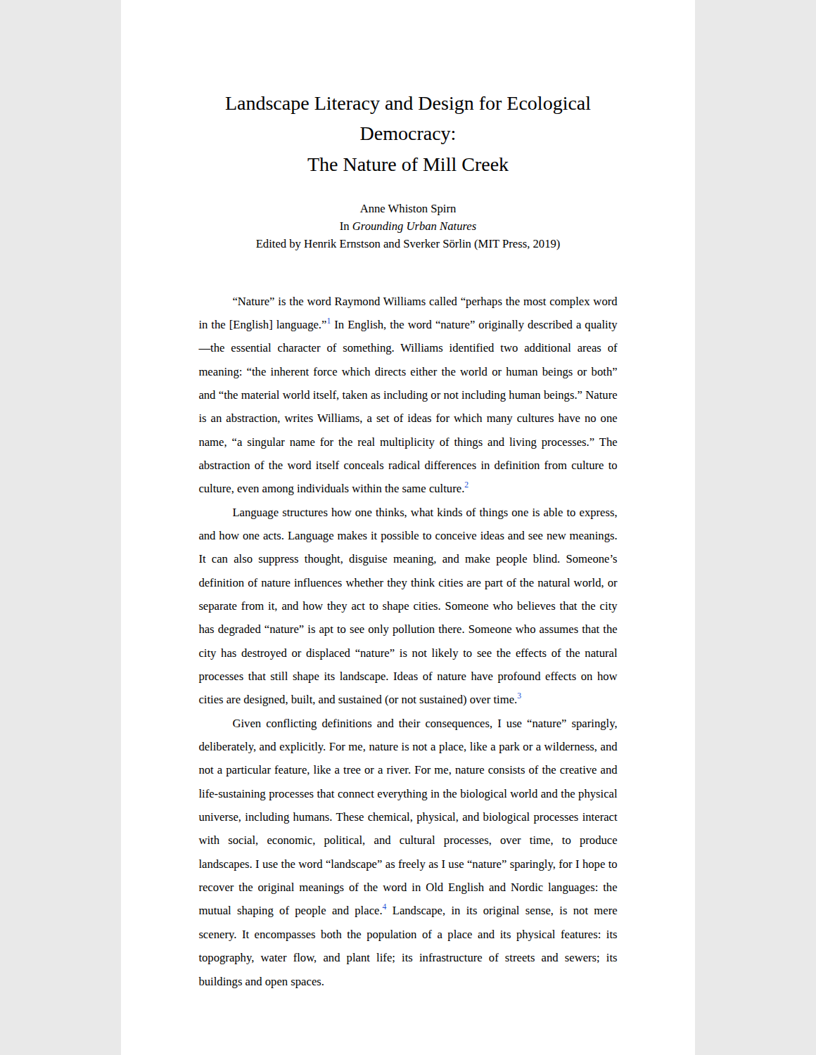Landscape Literacy and Design for Ecological Democracy:
The Nature of Mill Creek
Anne Whiston Spirn In Grounding Urban Natures Edited by Henrik Ernstson and Sverker Sörlin (MIT Press, 2019)
“Nature” is the word Raymond Williams called “perhaps the most complex word in the [English] language.”1 In English, the word “nature” originally described a quality—the essential character of something. Williams identified two additional areas of meaning: “the inherent force which directs either the world or human beings or both” and “the material world itself, taken as including or not including human beings.” Nature is an abstraction, writes Williams, a set of ideas for which many cultures have no one name, “a singular name for the real multiplicity of things and living processes.” The abstraction of the word itself conceals radical differences in definition from culture to culture, even among individuals within the same culture.2
Language structures how one thinks, what kinds of things one is able to express, and how one acts. Language makes it possible to conceive ideas and see new meanings. It can also suppress thought, disguise meaning, and make people blind. Someone’s definition of nature influences whether they think cities are part of the natural world, or separate from it, and how they act to shape cities. Someone who believes that the city has degraded “nature” is apt to see only pollution there. Someone who assumes that the city has destroyed or displaced “nature” is not likely to see the effects of the natural processes that still shape its landscape. Ideas of nature have profound effects on how cities are designed, built, and sustained (or not sustained) over time.3
Given conflicting definitions and their consequences, I use “nature” sparingly, deliberately, and explicitly. For me, nature is not a place, like a park or a wilderness, and not a particular feature, like a tree or a river. For me, nature consists of the creative and life-sustaining processes that connect everything in the biological world and the physical universe, including humans. These chemical, physical, and biological processes interact with social, economic, political, and cultural processes, over time, to produce landscapes. I use the word “landscape” as freely as I use “nature” sparingly, for I hope to recover the original meanings of the word in Old English and Nordic languages: the mutual shaping of people and place.4 Landscape, in its original sense, is not mere scenery. It encompasses both the population of a place and its physical features: its topography, water flow, and plant life; its infrastructure of streets and sewers; its buildings and open spaces.